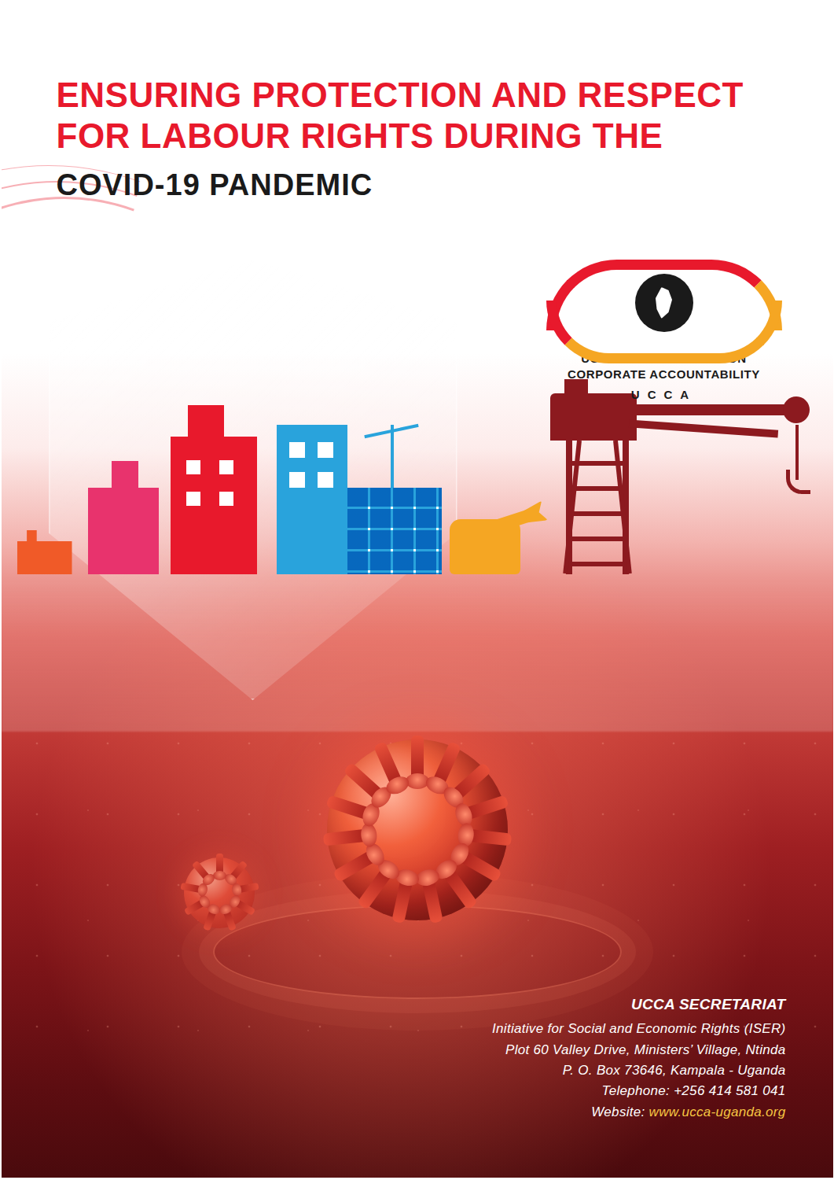Ensuring Protection and Respect for Labour Rights During the COVID-19 Pandemic
UGANDA CONSORTIUM ON
CORPORATE ACCOUNTABILITY
UCCA
UCCA SECRETARIAT
Initiative for Social and Economic Rights (ISER)
Plot 60 Valley Drive, Ministers’ Village, Ntinda
P. O. Box 73646, Kampala - Uganda
Telephone: +256 414 581 041
Website: www.ucca-uganda.org